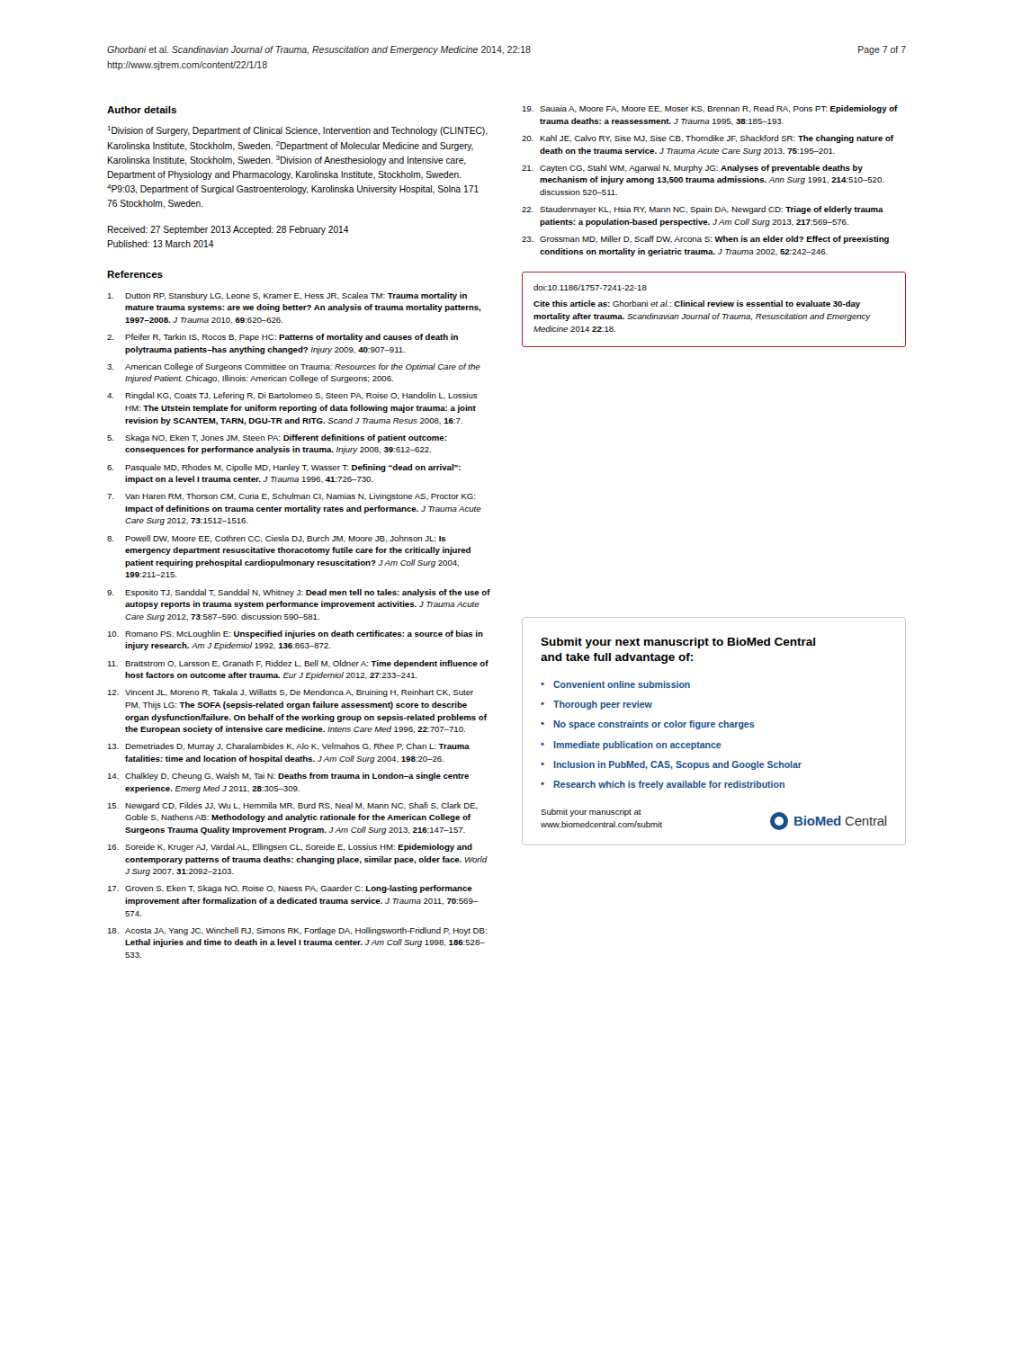Ghorbani et al. Scandinavian Journal of Trauma, Resuscitation and Emergency Medicine 2014, 22:18
http://www.sjtrem.com/content/22/1/18
Page 7 of 7
Author details
1Division of Surgery, Department of Clinical Science, Intervention and Technology (CLINTEC), Karolinska Institute, Stockholm, Sweden. 2Department of Molecular Medicine and Surgery, Karolinska Institute, Stockholm, Sweden. 3Division of Anesthesiology and Intensive care, Department of Physiology and Pharmacology, Karolinska Institute, Stockholm, Sweden. 4P9:03, Department of Surgical Gastroenterology, Karolinska University Hospital, Solna 171 76 Stockholm, Sweden.
Received: 27 September 2013 Accepted: 28 February 2014
Published: 13 March 2014
References
Dutton RP, Stansbury LG, Leone S, Kramer E, Hess JR, Scalea TM: Trauma mortality in mature trauma systems: are we doing better? An analysis of trauma mortality patterns, 1997–2008. J Trauma 2010, 69:620–626.
Pfeifer R, Tarkin IS, Rocos B, Pape HC: Patterns of mortality and causes of death in polytrauma patients–has anything changed? Injury 2009, 40:907–911.
American College of Surgeons Committee on Trauma: Resources for the Optimal Care of the Injured Patient. Chicago, Illinois: American College of Surgeons; 2006.
Ringdal KG, Coats TJ, Lefering R, Di Bartolomeo S, Steen PA, Roise O, Handolin L, Lossius HM: The Utstein template for uniform reporting of data following major trauma: a joint revision by SCANTEM, TARN, DGU-TR and RITG. Scand J Trauma Resus 2008, 16:7.
Skaga NO, Eken T, Jones JM, Steen PA: Different definitions of patient outcome: consequences for performance analysis in trauma. Injury 2008, 39:612–622.
Pasquale MD, Rhodes M, Cipolle MD, Hanley T, Wasser T: Defining “dead on arrival”: impact on a level I trauma center. J Trauma 1996, 41:726–730.
Van Haren RM, Thorson CM, Curia E, Schulman CI, Namias N, Livingstone AS, Proctor KG: Impact of definitions on trauma center mortality rates and performance. J Trauma Acute Care Surg 2012, 73:1512–1516.
Powell DW, Moore EE, Cothren CC, Ciesla DJ, Burch JM, Moore JB, Johnson JL: Is emergency department resuscitative thoracotomy futile care for the critically injured patient requiring prehospital cardiopulmonary resuscitation? J Am Coll Surg 2004, 199:211–215.
Esposito TJ, Sanddal T, Sanddal N, Whitney J: Dead men tell no tales: analysis of the use of autopsy reports in trauma system performance improvement activities. J Trauma Acute Care Surg 2012, 73:587–590. discussion 590–581.
Romano PS, McLoughlin E: Unspecified injuries on death certificates: a source of bias in injury research. Am J Epidemiol 1992, 136:863–872.
Brattstrom O, Larsson E, Granath F, Riddez L, Bell M, Oldner A: Time dependent influence of host factors on outcome after trauma. Eur J Epidemiol 2012, 27:233–241.
Vincent JL, Moreno R, Takala J, Willatts S, De Mendonca A, Bruining H, Reinhart CK, Suter PM, Thijs LG: The SOFA (sepsis-related organ failure assessment) score to describe organ dysfunction/failure. On behalf of the working group on sepsis-related problems of the European society of intensive care medicine. Intens Care Med 1996, 22:707–710.
Demetriades D, Murray J, Charalambides K, Alo K, Velmahos G, Rhee P, Chan L: Trauma fatalities: time and location of hospital deaths. J Am Coll Surg 2004, 198:20–26.
Chalkley D, Cheung G, Walsh M, Tai N: Deaths from trauma in London–a single centre experience. Emerg Med J 2011, 28:305–309.
Newgard CD, Fildes JJ, Wu L, Hemmila MR, Burd RS, Neal M, Mann NC, Shafi S, Clark DE, Goble S, Nathens AB: Methodology and analytic rationale for the American College of Surgeons Trauma Quality Improvement Program. J Am Coll Surg 2013, 216:147–157.
Soreide K, Kruger AJ, Vardal AL, Ellingsen CL, Soreide E, Lossius HM: Epidemiology and contemporary patterns of trauma deaths: changing place, similar pace, older face. World J Surg 2007, 31:2092–2103.
Groven S, Eken T, Skaga NO, Roise O, Naess PA, Gaarder C: Long-lasting performance improvement after formalization of a dedicated trauma service. J Trauma 2011, 70:569–574.
Acosta JA, Yang JC, Winchell RJ, Simons RK, Fortlage DA, Hollingsworth-Fridlund P, Hoyt DB: Lethal injuries and time to death in a level I trauma center. J Am Coll Surg 1998, 186:528–533.
Sauaia A, Moore FA, Moore EE, Moser KS, Brennan R, Read RA, Pons PT: Epidemiology of trauma deaths: a reassessment. J Trauma 1995, 38:185–193.
Kahl JE, Calvo RY, Sise MJ, Sise CB, Thorndike JF, Shackford SR: The changing nature of death on the trauma service. J Trauma Acute Care Surg 2013, 75:195–201.
Cayten CG, Stahl WM, Agarwal N, Murphy JG: Analyses of preventable deaths by mechanism of injury among 13,500 trauma admissions. Ann Surg 1991, 214:510–520. discussion 520–511.
Staudenmayer KL, Hsia RY, Mann NC, Spain DA, Newgard CD: Triage of elderly trauma patients: a population-based perspective. J Am Coll Surg 2013, 217:569–576.
Grossman MD, Miller D, Scaff DW, Arcona S: When is an elder old? Effect of preexisting conditions on mortality in geriatric trauma. J Trauma 2002, 52:242–246.
doi:10.1186/1757-7241-22-18
Cite this article as: Ghorbani et al.: Clinical review is essential to evaluate 30-day mortality after trauma. Scandinavian Journal of Trauma, Resuscitation and Emergency Medicine 2014 22:18.
Submit your next manuscript to BioMed Central
and take full advantage of:
Convenient online submission
Thorough peer review
No space constraints or color figure charges
Immediate publication on acceptance
Inclusion in PubMed, CAS, Scopus and Google Scholar
Research which is freely available for redistribution
Submit your manuscript at
www.biomedcentral.com/submit
BioMed Central